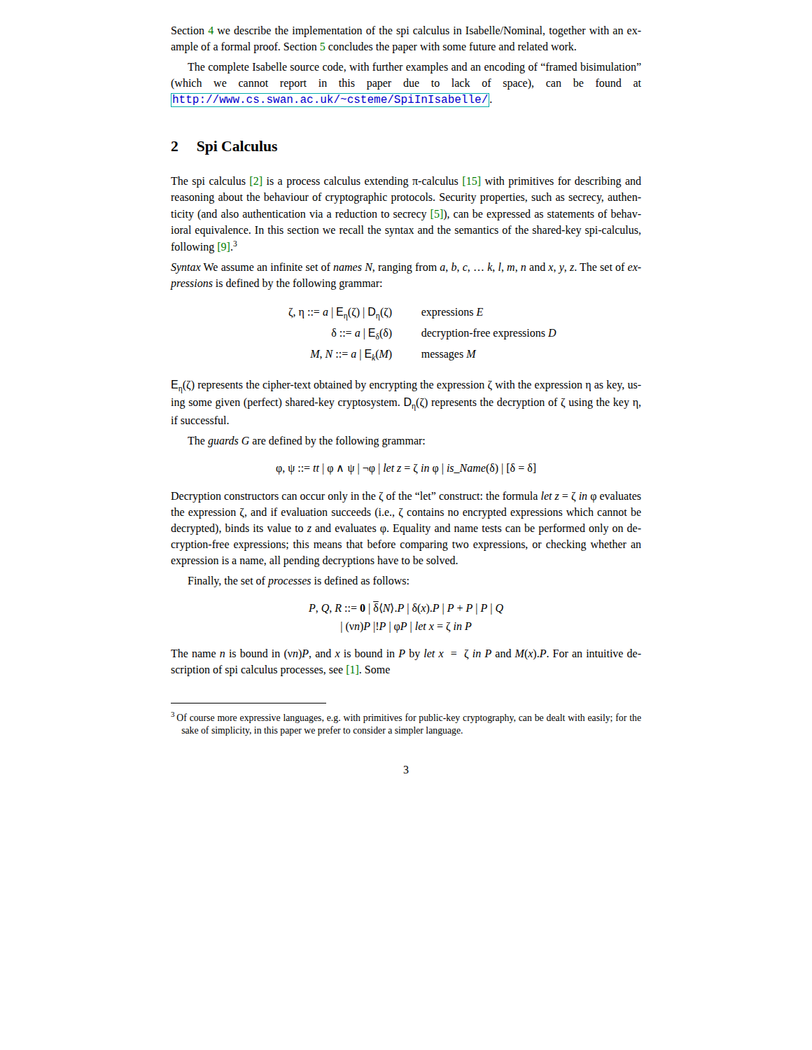Section 4 we describe the implementation of the spi calculus in Isabelle/Nominal, together with an example of a formal proof. Section 5 concludes the paper with some future and related work.
The complete Isabelle source code, with further examples and an encoding of “framed bisimulation” (which we cannot report in this paper due to lack of space), can be found at http://www.cs.swan.ac.uk/~csteme/SpiInIsabelle/.
2 Spi Calculus
The spi calculus [2] is a process calculus extending π-calculus [15] with primitives for describing and reasoning about the behaviour of cryptographic protocols. Security properties, such as secrecy, authenticity (and also authentication via a reduction to secrecy [5]), can be expressed as statements of behavioral equivalence. In this section we recall the syntax and the semantics of the shared-key spi-calculus, following [9].3
Syntax We assume an infinite set of names N, ranging from a, b, c, … k, l, m, n and x, y, z. The set of expressions is defined by the following grammar:
| ζ, η ::= a / E η (ζ) / D η (ζ) | expressions E |
| δ ::= a / E δ (δ) | decryption-free expressions D |
| M , N ::= a / E k ( M ) | messages M |
Eη(ζ) represents the cipher-text obtained by encrypting the expression ζ with the expression η as key, using some given (perfect) shared-key cryptosystem. Dη(ζ) represents the decryption of ζ using the key η, if successful.
The guards G are defined by the following grammar:
φ, ψ ::= tt | φ ∧ ψ | ¬φ | let z = ζ in φ | is_Name(δ) | [δ = δ]
Decryption constructors can occur only in the ζ of the “let” construct: the formula let z = ζ in φ evaluates the expression ζ, and if evaluation succeeds (i.e., ζ contains no encrypted expressions which cannot be decrypted), binds its value to z and evaluates φ. Equality and name tests can be performed only on decryption-free expressions; this means that before comparing two expressions, or checking whether an expression is a name, all pending decryptions have to be solved.
Finally, the set of processes is defined as follows:
P, Q, R ::= 0 | δ⟨N⟩.P | δ(x).P | P + P | P | Q
| (νn)P |!P | φP | let x = ζ in P
The name n is bound in (νn)P, and x is bound in P by let x = ζ in P and M(x).P. For an intuitive description of spi calculus processes, see [1]. Some
3 Of course more expressive languages, e.g. with primitives for public-key cryptography, can be dealt with easily; for the sake of simplicity, in this paper we prefer to consider a simpler language.
3